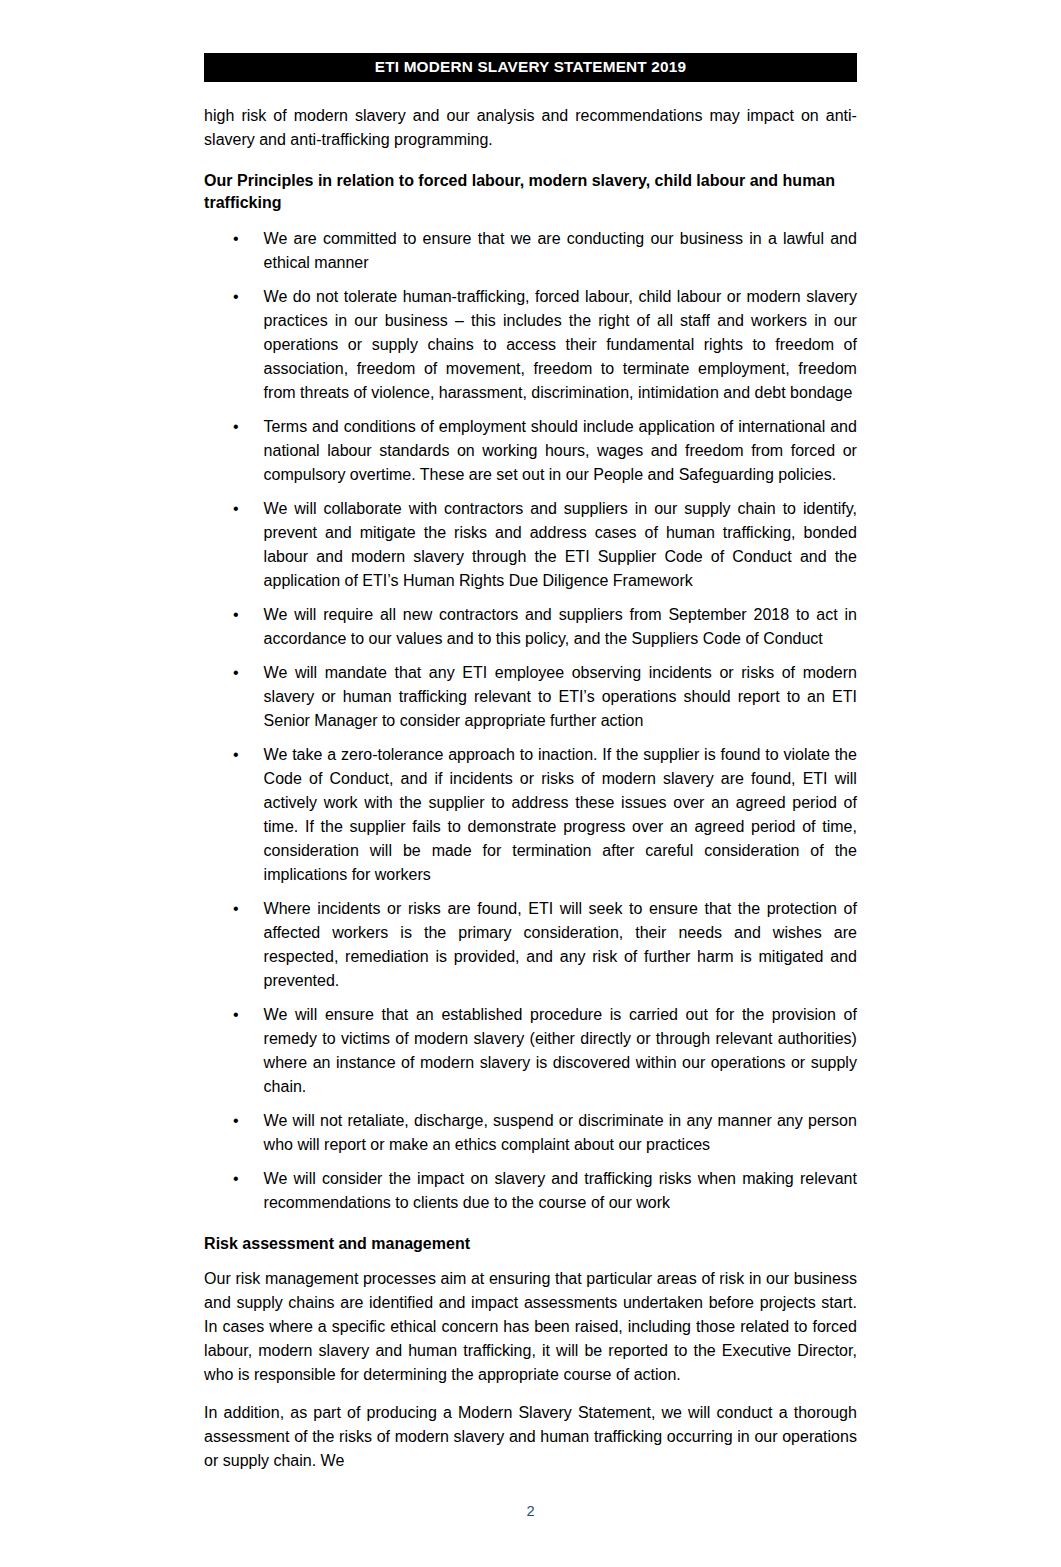ETI MODERN SLAVERY STATEMENT 2019
high risk of modern slavery and our analysis and recommendations may impact on anti-slavery and anti-trafficking programming.
Our Principles in relation to forced labour, modern slavery, child labour and human trafficking
We are committed to ensure that we are conducting our business in a lawful and ethical manner
We do not tolerate human-trafficking, forced labour, child labour or modern slavery practices in our business – this includes the right of all staff and workers in our operations or supply chains to access their fundamental rights to freedom of association, freedom of movement, freedom to terminate employment, freedom from threats of violence, harassment, discrimination, intimidation and debt bondage
Terms and conditions of employment should include application of international and national labour standards on working hours, wages and freedom from forced or compulsory overtime. These are set out in our People and Safeguarding policies.
We will collaborate with contractors and suppliers in our supply chain to identify, prevent and mitigate the risks and address cases of human trafficking, bonded labour and modern slavery through the ETI Supplier Code of Conduct and the application of ETI’s Human Rights Due Diligence Framework
We will require all new contractors and suppliers from September 2018 to act in accordance to our values and to this policy, and the Suppliers Code of Conduct
We will mandate that any ETI employee observing incidents or risks of modern slavery or human trafficking relevant to ETI’s operations should report to an ETI Senior Manager to consider appropriate further action
We take a zero-tolerance approach to inaction. If the supplier is found to violate the Code of Conduct, and if incidents or risks of modern slavery are found, ETI will actively work with the supplier to address these issues over an agreed period of time. If the supplier fails to demonstrate progress over an agreed period of time, consideration will be made for termination after careful consideration of the implications for workers
Where incidents or risks are found, ETI will seek to ensure that the protection of affected workers is the primary consideration, their needs and wishes are respected, remediation is provided, and any risk of further harm is mitigated and prevented.
We will ensure that an established procedure is carried out for the provision of remedy to victims of modern slavery (either directly or through relevant authorities) where an instance of modern slavery is discovered within our operations or supply chain.
We will not retaliate, discharge, suspend or discriminate in any manner any person who will report or make an ethics complaint about our practices
We will consider the impact on slavery and trafficking risks when making relevant recommendations to clients due to the course of our work
Risk assessment and management
Our risk management processes aim at ensuring that particular areas of risk in our business and supply chains are identified and impact assessments undertaken before projects start. In cases where a specific ethical concern has been raised, including those related to forced labour, modern slavery and human trafficking, it will be reported to the Executive Director, who is responsible for determining the appropriate course of action.
In addition, as part of producing a Modern Slavery Statement, we will conduct a thorough assessment of the risks of modern slavery and human trafficking occurring in our operations or supply chain. We
2